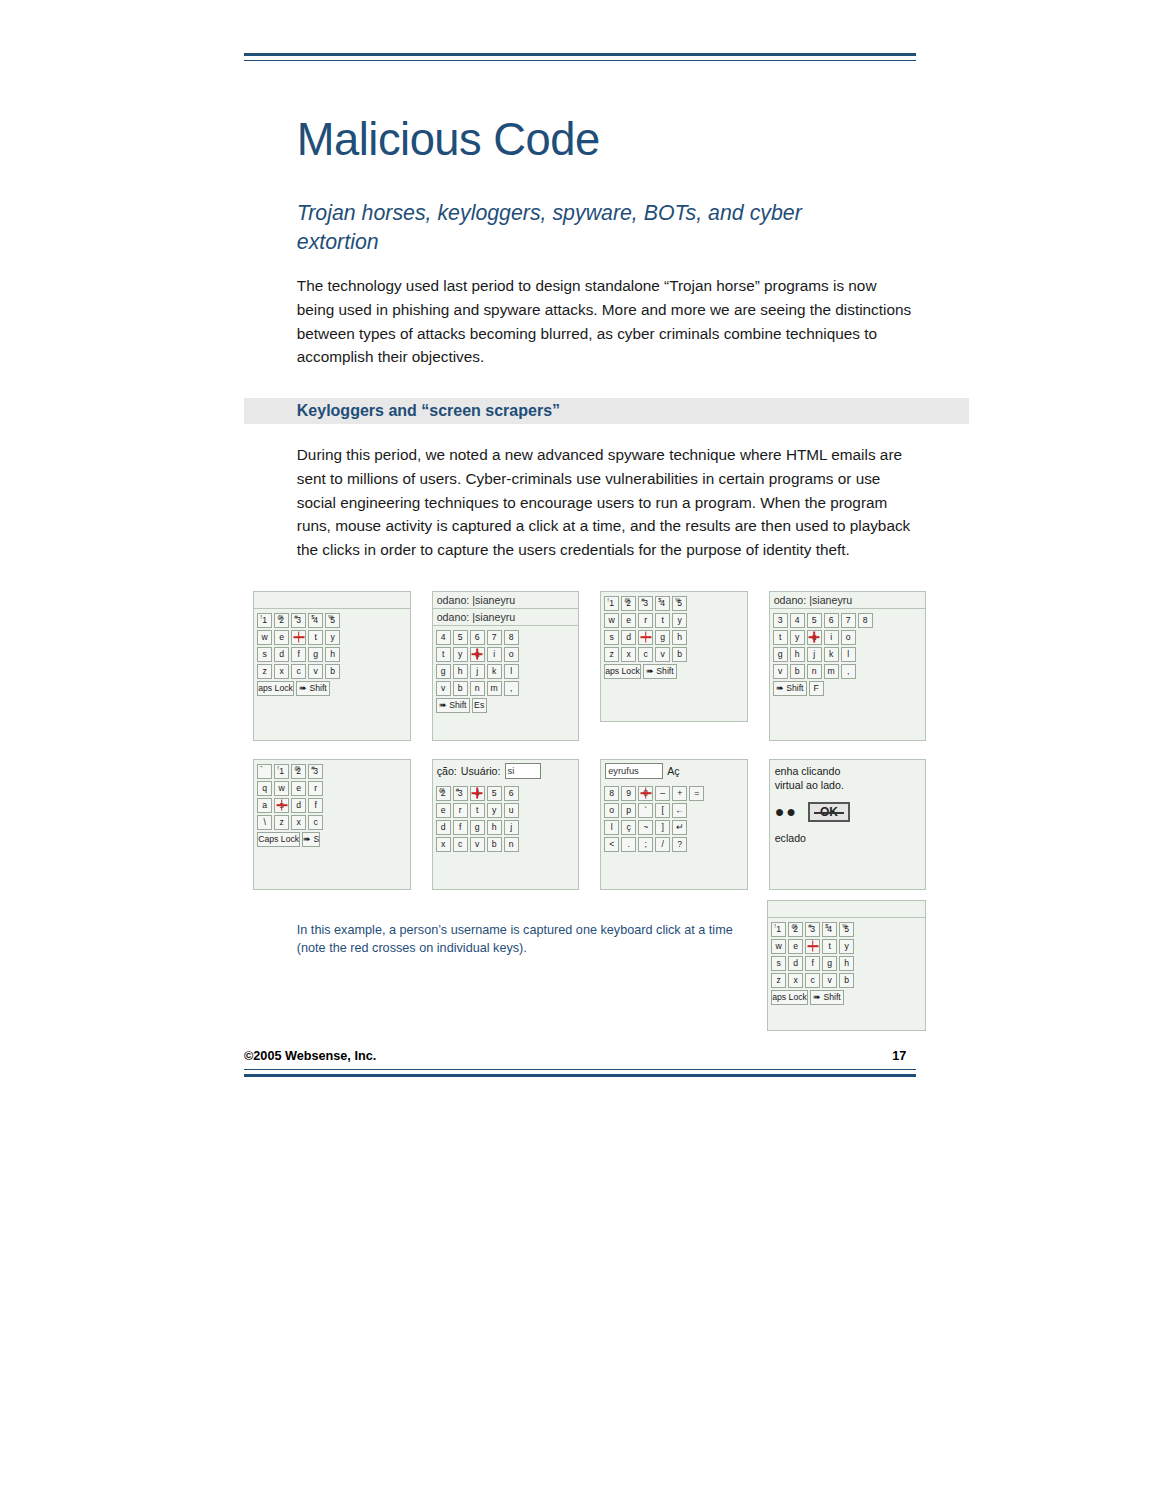Malicious Code
Trojan horses, keyloggers, spyware, BOTs, and cyber
extortion
The technology used last period to design standalone “Trojan horse” programs is now being used in phishing and spyware attacks. More and more we are seeing the distinctions between types of attacks becoming blurred, as cyber criminals combine techniques to accomplish their objectives.
Keyloggers and “screen scrapers”
During this period, we noted a new advanced spyware technique where HTML emails are sent to millions of users. Cyber-criminals use vulnerabilities in certain programs or use social engineering techniques to encourage users to run a program. When the program runs, mouse activity is captured a click at a time, and the results are then used to playback the clicks in order to capture the users credentials for the purpose of identity theft.
!1
@2
#3
$4
%5
w
e
t
y
s
d
f
g
h
z
x
c
v
b
aps Lock
➠ Shift
odano: |sianeyru
odano: |sianeyru
4
5
6
7
8
t
y
u
i
o
g
h
j
k
l
v
b
n
m
,
➠ Shift
Es
!1
@2
#3
$4
%5
w
e
r
t
y
s
d
g
h
z
x
c
v
b
aps Lock
➠ Shift
odano: |sianeyru
3
4
5
6
7
8
t
y
u
i
o
g
h
j
k
l
v
b
n
m
,
➠ Shift
F
"
!1
@2
#3
q
w
e
r
a
s
d
f
\
z
x
c
Caps Lock
➠ S
ção: Usuário: si
@2
#3
4
5
6
e
r
t
y
u
d
f
g
h
j
x
c
v
b
n
eyrufus Aç
8
9
0
–
+
=
o
p
`
[
←
l
ç
~
]
↵
<
.
;
/
?
enha clicando
virtual ao lado.
●● OK
eclado
In this example, a person’s username is captured one keyboard click at a time (note the red crosses on individual keys).
!1
@2
#3
$4
%5
w
e
t
y
s
d
f
g
h
z
x
c
v
b
aps Lock
➠ Shift
©2005 Websense, Inc. 17